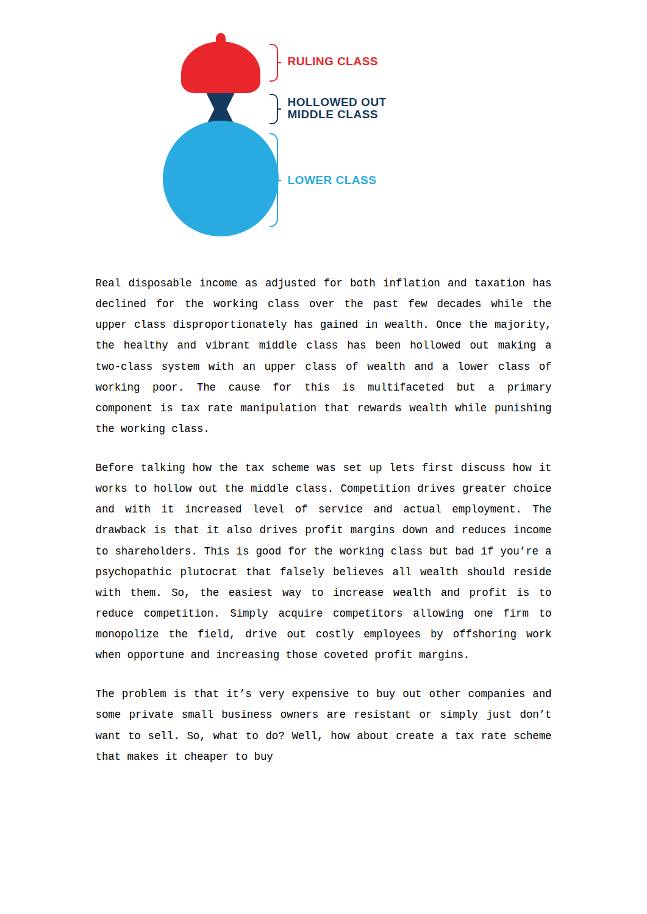Ruling Class
Hollowed Out
Middle Class
Lower Class
Real disposable income as adjusted for both inflation and taxation has declined for the working class over the past few decades while the upper class disproportionately has gained in wealth. Once the majority, the healthy and vibrant middle class has been hollowed out making a two-class system with an upper class of wealth and a lower class of working poor. The cause for this is multifaceted but a primary component is tax rate manipulation that rewards wealth while punishing the working class.
Before talking how the tax scheme was set up lets first discuss how it works to hollow out the middle class. Competition drives greater choice and with it increased level of service and actual employment. The drawback is that it also drives profit margins down and reduces income to shareholders. This is good for the working class but bad if you’re a psychopathic plutocrat that falsely believes all wealth should reside with them. So, the easiest way to increase wealth and profit is to reduce competition. Simply acquire competitors allowing one firm to monopolize the field, drive out costly employees by offshoring work when opportune and increasing those coveted profit margins.
The problem is that it’s very expensive to buy out other companies and some private small business owners are resistant or simply just don’t want to sell. So, what to do? Well, how about create a tax rate scheme that makes it cheaper to buy